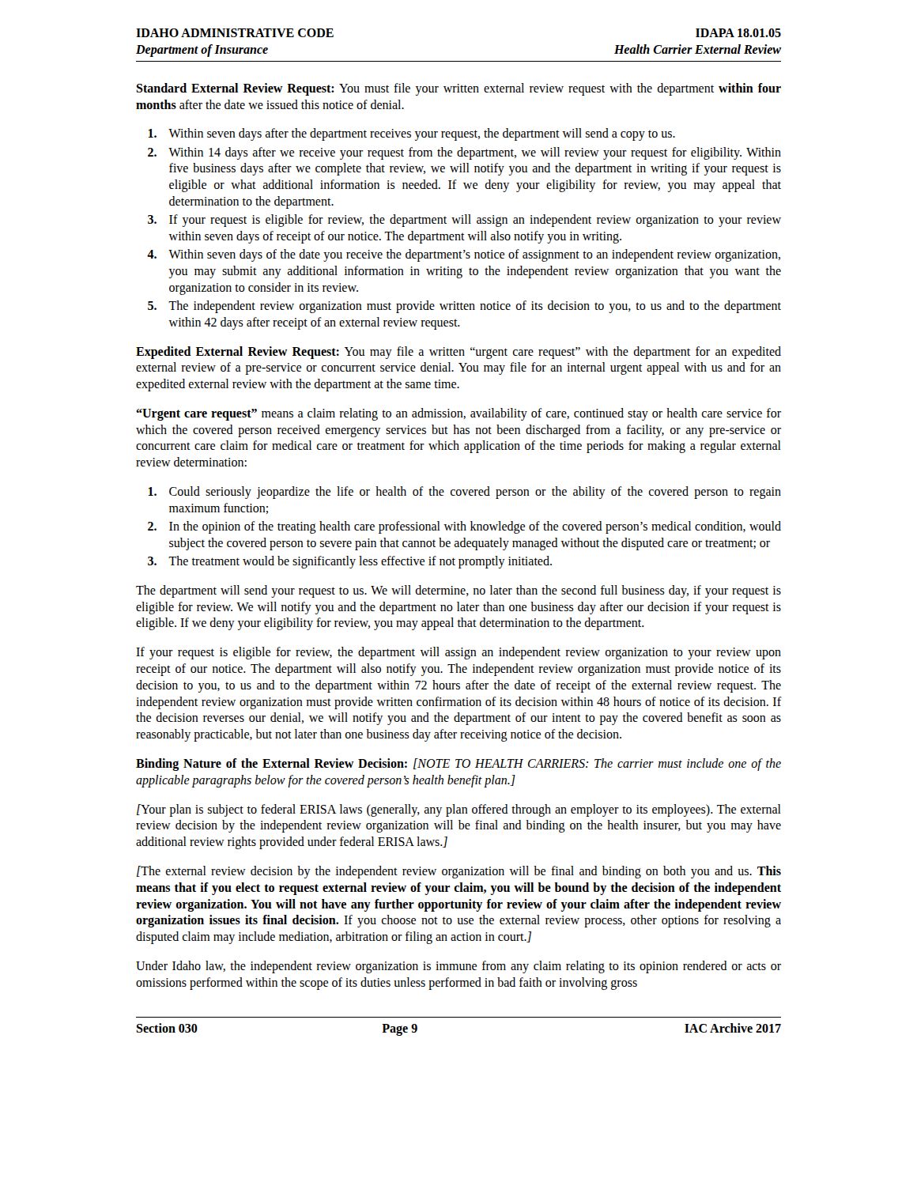| IDAHO ADMINISTRATIVE CODE | IDAPA 18.01.05 |
| Department of Insurance | Health Carrier External Review |
Standard External Review Request: You must file your written external review request with the department within four months after the date we issued this notice of denial.
1. Within seven days after the department receives your request, the department will send a copy to us.
2. Within 14 days after we receive your request from the department, we will review your request for eligibility. Within five business days after we complete that review, we will notify you and the department in writing if your request is eligible or what additional information is needed. If we deny your eligibility for review, you may appeal that determination to the department.
3. If your request is eligible for review, the department will assign an independent review organization to your review within seven days of receipt of our notice. The department will also notify you in writing.
4. Within seven days of the date you receive the department’s notice of assignment to an independent review organization, you may submit any additional information in writing to the independent review organization that you want the organization to consider in its review.
5. The independent review organization must provide written notice of its decision to you, to us and to the department within 42 days after receipt of an external review request.
Expedited External Review Request: You may file a written “urgent care request” with the department for an expedited external review of a pre-service or concurrent service denial. You may file for an internal urgent appeal with us and for an expedited external review with the department at the same time.
“Urgent care request” means a claim relating to an admission, availability of care, continued stay or health care service for which the covered person received emergency services but has not been discharged from a facility, or any pre-service or concurrent care claim for medical care or treatment for which application of the time periods for making a regular external review determination:
1. Could seriously jeopardize the life or health of the covered person or the ability of the covered person to regain maximum function;
2. In the opinion of the treating health care professional with knowledge of the covered person’s medical condition, would subject the covered person to severe pain that cannot be adequately managed without the disputed care or treatment; or
3. The treatment would be significantly less effective if not promptly initiated.
The department will send your request to us. We will determine, no later than the second full business day, if your request is eligible for review. We will notify you and the department no later than one business day after our decision if your request is eligible. If we deny your eligibility for review, you may appeal that determination to the department.
If your request is eligible for review, the department will assign an independent review organization to your review upon receipt of our notice. The department will also notify you. The independent review organization must provide notice of its decision to you, to us and to the department within 72 hours after the date of receipt of the external review request. The independent review organization must provide written confirmation of its decision within 48 hours of notice of its decision. If the decision reverses our denial, we will notify you and the department of our intent to pay the covered benefit as soon as reasonably practicable, but not later than one business day after receiving notice of the decision.
Binding Nature of the External Review Decision: [NOTE TO HEALTH CARRIERS: The carrier must include one of the applicable paragraphs below for the covered person’s health benefit plan.]
[Your plan is subject to federal ERISA laws (generally, any plan offered through an employer to its employees). The external review decision by the independent review organization will be final and binding on the health insurer, but you may have additional review rights provided under federal ERISA laws.]
[The external review decision by the independent review organization will be final and binding on both you and us. This means that if you elect to request external review of your claim, you will be bound by the decision of the independent review organization. You will not have any further opportunity for review of your claim after the independent review organization issues its final decision. If you choose not to use the external review process, other options for resolving a disputed claim may include mediation, arbitration or filing an action in court.]
Under Idaho law, the independent review organization is immune from any claim relating to its opinion rendered or acts or omissions performed within the scope of its duties unless performed in bad faith or involving gross
| Section 030 | Page 9 | IAC Archive 2017 |